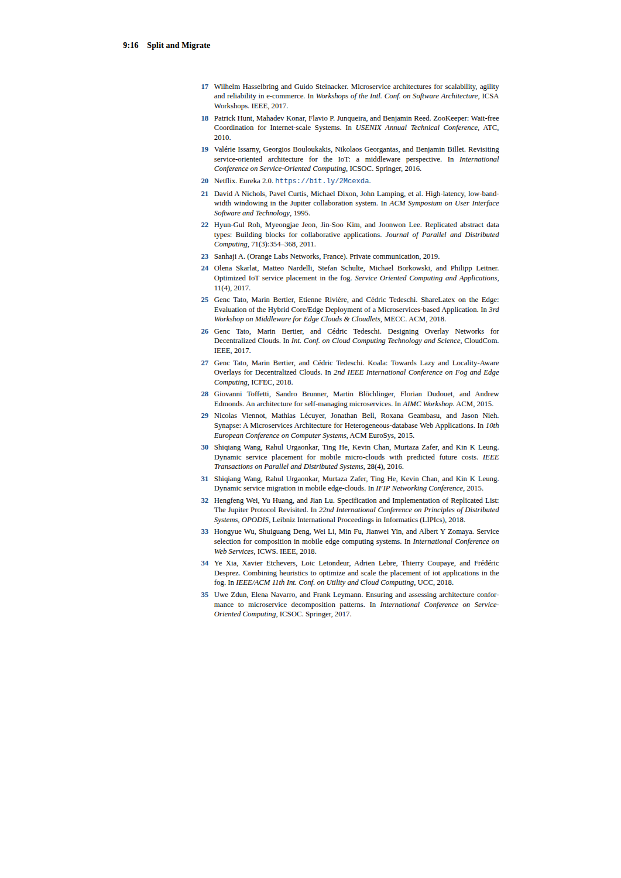9:16 Split and Migrate
Wilhelm Hasselbring and Guido Steinacker. Microservice architectures for scalability, agility and reliability in e-commerce. In Workshops of the Intl. Conf. on Software Architecture, ICSA Workshops. IEEE, 2017.
Patrick Hunt, Mahadev Konar, Flavio P. Junqueira, and Benjamin Reed. ZooKeeper: Wait-free Coordination for Internet-scale Systems. In USENIX Annual Technical Conference, ATC, 2010.
Valérie Issarny, Georgios Bouloukakis, Nikolaos Georgantas, and Benjamin Billet. Revisiting service-oriented architecture for the IoT: a middleware perspective. In International Conference on Service-Oriented Computing, ICSOC. Springer, 2016.
Netflix. Eureka 2.0. https://bit.ly/2Mcexda.
David A Nichols, Pavel Curtis, Michael Dixon, John Lamping, et al. High-latency, low-bandwidth windowing in the Jupiter collaboration system. In ACM Symposium on User Interface Software and Technology, 1995.
Hyun-Gul Roh, Myeongjae Jeon, Jin-Soo Kim, and Joonwon Lee. Replicated abstract data types: Building blocks for collaborative applications. Journal of Parallel and Distributed Computing, 71(3):354–368, 2011.
Sanhaji A. (Orange Labs Networks, France). Private communication, 2019.
Olena Skarlat, Matteo Nardelli, Stefan Schulte, Michael Borkowski, and Philipp Leitner. Optimized IoT service placement in the fog. Service Oriented Computing and Applications, 11(4), 2017.
Genc Tato, Marin Bertier, Etienne Rivière, and Cédric Tedeschi. ShareLatex on the Edge: Evaluation of the Hybrid Core/Edge Deployment of a Microservices-based Application. In 3rd Workshop on Middleware for Edge Clouds & Cloudlets, MECC. ACM, 2018.
Genc Tato, Marin Bertier, and Cédric Tedeschi. Designing Overlay Networks for Decentralized Clouds. In Int. Conf. on Cloud Computing Technology and Science, CloudCom. IEEE, 2017.
Genc Tato, Marin Bertier, and Cédric Tedeschi. Koala: Towards Lazy and Locality-Aware Overlays for Decentralized Clouds. In 2nd IEEE International Conference on Fog and Edge Computing, ICFEC, 2018.
Giovanni Toffetti, Sandro Brunner, Martin Blöchlinger, Florian Dudouet, and Andrew Edmonds. An architecture for self-managing microservices. In AIMC Workshop. ACM, 2015.
Nicolas Viennot, Mathias Lécuyer, Jonathan Bell, Roxana Geambasu, and Jason Nieh. Synapse: A Microservices Architecture for Heterogeneous-database Web Applications. In 10th European Conference on Computer Systems, ACM EuroSys, 2015.
Shiqiang Wang, Rahul Urgaonkar, Ting He, Kevin Chan, Murtaza Zafer, and Kin K Leung. Dynamic service placement for mobile micro-clouds with predicted future costs. IEEE Transactions on Parallel and Distributed Systems, 28(4), 2016.
Shiqiang Wang, Rahul Urgaonkar, Murtaza Zafer, Ting He, Kevin Chan, and Kin K Leung. Dynamic service migration in mobile edge-clouds. In IFIP Networking Conference, 2015.
Hengfeng Wei, Yu Huang, and Jian Lu. Specification and Implementation of Replicated List: The Jupiter Protocol Revisited. In 22nd International Conference on Principles of Distributed Systems, OPODIS, Leibniz International Proceedings in Informatics (LIPIcs), 2018.
Hongyue Wu, Shuiguang Deng, Wei Li, Min Fu, Jianwei Yin, and Albert Y Zomaya. Service selection for composition in mobile edge computing systems. In International Conference on Web Services, ICWS. IEEE, 2018.
Ye Xia, Xavier Etchevers, Loic Letondeur, Adrien Lebre, Thierry Coupaye, and Frédéric Desprez. Combining heuristics to optimize and scale the placement of iot applications in the fog. In IEEE/ACM 11th Int. Conf. on Utility and Cloud Computing, UCC, 2018.
Uwe Zdun, Elena Navarro, and Frank Leymann. Ensuring and assessing architecture conformance to microservice decomposition patterns. In International Conference on Service-Oriented Computing, ICSOC. Springer, 2017.